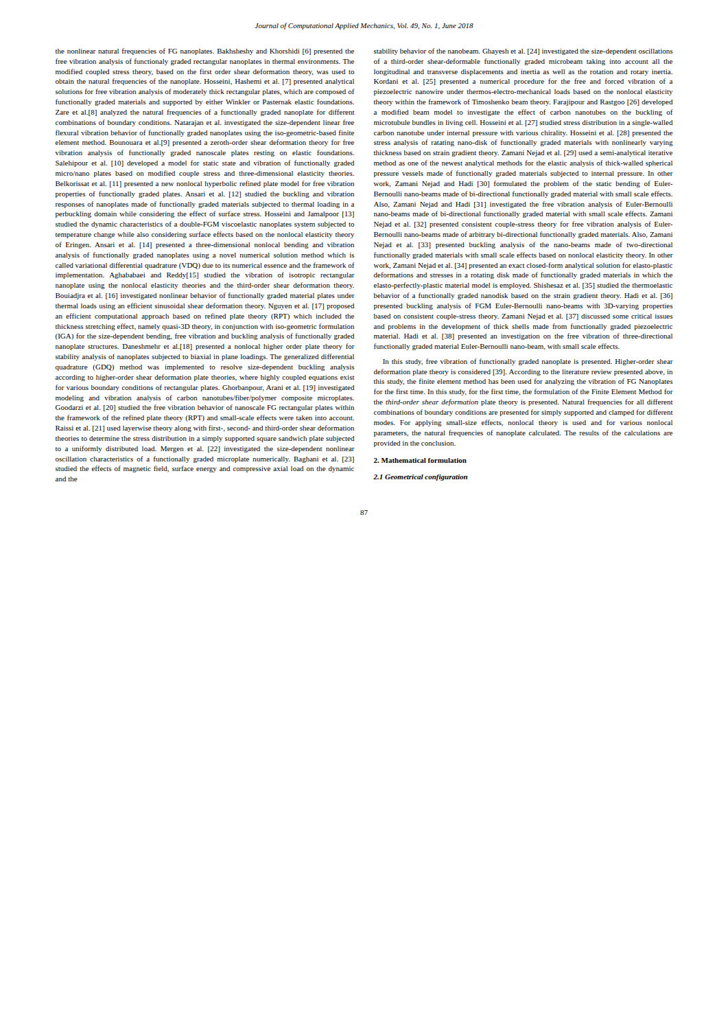Journal of Computational Applied Mechanics, Vol. 49, No. 1, June 2018
the nonlinear natural frequencies of FG nanoplates. Bakhsheshy and Khorshidi [6] presented the free vibration analysis of functionaly graded rectangular nanoplates in thermal environments. The modified coupled stress theory, based on the first order shear deformation theory, was used to obtain the natural frequencies of the nanoplate. Hosseini, Hashemi et al. [7] presented analytical solutions for free vibration analysis of moderately thick rectangular plates, which are composed of functionally graded materials and supported by either Winkler or Pasternak elastic foundations. Zare et al.[8] analyzed the natural frequencies of a functionally graded nanoplate for different combinations of boundary conditions. Natarajan et al. investigated the size-dependent linear free flexural vibration behavior of functionally graded nanoplates using the iso-geometric-based finite element method. Bounouara et al.[9] presented a zeroth-order shear deformation theory for free vibration analysis of functionally graded nanoscale plates resting on elastic foundations. Salehipour et al. [10] developed a model for static state and vibration of functionally graded micro/nano plates based on modified couple stress and three-dimensional elasticity theories. Belkorissat et al. [11] presented a new nonlocal hyperbolic refined plate model for free vibration properties of functionally graded plates. Ansari et al. [12] studied the buckling and vibration responses of nanoplates made of functionally graded materials subjected to thermal loading in a perbuckling domain while considering the effect of surface stress. Hosseini and Jamalpoor [13] studied the dynamic characteristics of a double-FGM viscoelastic nanoplates system subjected to temperature change while also considering surface effects based on the nonlocal elasticity theory of Eringen. Ansari et al. [14] presented a three-dimensional nonlocal bending and vibration analysis of functionally graded nanoplates using a novel numerical solution method which is called variational differential quadrature (VDQ) due to its numerical essence and the framework of implementation. Aghababaei and Reddy[15] studied the vibration of isotropic rectangular nanoplate using the nonlocal elasticity theories and the third-order shear deformation theory. Bouiadjra et al. [16] investigated nonlinear behavior of functionally graded material plates under thermal loads using an efficient sinusoidal shear deformation theory. Nguyen et al. [17] proposed an efficient computational approach based on refined plate theory (RPT) which included the thickness stretching effect, namely quasi-3D theory, in conjunction with iso-geometric formulation (IGA) for the size-dependent bending, free vibration and buckling analysis of functionally graded nanoplate structures. Daneshmehr et al.[18] presented a nonlocal higher order plate theory for stability analysis of nanoplates subjected to biaxial in plane loadings. The generalized differential quadrature (GDQ) method was implemented to resolve size-dependent buckling analysis according to higher-order shear deformation plate theories, where highly coupled equations exist for various boundary conditions of rectangular plates. Ghorbanpour, Arani et al. [19] investigated modeling and vibration analysis of carbon nanotubes/fiber/polymer composite microplates. Goodarzi et al. [20] studied the free vibration behavior of nanoscale FG rectangular plates within the framework of the refined plate theory (RPT) and small-scale effects were taken into account. Raissi et al. [21] used layerwise theory along with first-, second- and third-order shear deformation theories to determine the stress distribution in a simply supported square sandwich plate subjected to a uniformly distributed load. Mergen et al. [22] investigated the size-dependent nonlinear oscillation characteristics of a functionally graded microplate numerically. Baghani et al. [23] studied the effects of magnetic field, surface energy and compressive axial load on the dynamic and the
stability behavior of the nanobeam. Ghayesh et al. [24] investigated the size-dependent oscillations of a third-order shear-deformable functionally graded microbeam taking into account all the longitudinal and transverse displacements and inertia as well as the rotation and rotary inertia. Kordani et al. [25] presented a numerical procedure for the free and forced vibration of a piezoelectric nanowire under thermos-electro-mechanical loads based on the nonlocal elasticity theory within the framework of Timoshenko beam theory. Farajipour and Rastgoo [26] developed a modified beam model to investigate the effect of carbon nanotubes on the buckling of microtubule bundles in living cell. Hosseini et al. [27] studied stress distribution in a single-walled carbon nanotube under internal pressure with various chirality. Hosseini et al. [28] presented the stress analysis of ratating nano-disk of functionally graded materials with nonlinearly varying thickness based on strain gradient theory. Zamani Nejad et al. [29] used a semi-analytical iterative method as one of the newest analytical methods for the elastic analysis of thick-walled spherical pressure vessels made of functionally graded materials subjected to internal pressure. In other work, Zamani Nejad and Hadi [30] formulated the problem of the static bending of Euler-Bernoulli nano-beams made of bi-directional functionally graded material with small scale effects. Also, Zamani Nejad and Hadi [31] investigated the free vibration analysis of Euler-Bernoulli nano-beams made of bi-directional functionally graded material with small scale effects. Zamani Nejad et al. [32] presented consistent couple-stress theory for free vibration analysis of Euler-Bernoulli nano-beams made of arbitrary bi-directional functionally graded materials. Also, Zamani Nejad et al. [33] presented buckling analysis of the nano-beams made of two-directional functionally graded materials with small scale effects based on nonlocal elasticity theory. In other work, Zamani Nejad et al. [34] presented an exact closed-form analytical solution for elasto-plastic deformations and stresses in a rotating disk made of functionally graded materials in which the elasto-perfectly-plastic material model is employed. Shishesaz et al. [35] studied the thermoelastic behavior of a functionally graded nanodisk based on the strain gradient theory. Hadi et al. [36] presented buckling analysis of FGM Euler-Bernoulli nano-beams with 3D-varying properties based on consistent couple-stress theory. Zamani Nejad et al. [37] discussed some critical issues and problems in the development of thick shells made from functionally graded piezoelectric material. Hadi et al. [38] presented an investigation on the free vibration of three-directional functionally graded material Euler-Bernoulli nano-beam, with small scale effects.
In this study, free vibration of functionally graded nanoplate is presented. Higher-order shear deformation plate theory is considered [39]. According to the literature review presented above, in this study, the finite element method has been used for analyzing the vibration of FG Nanoplates for the first time. In this study, for the first time, the formulation of the Finite Element Method for the third-order shear deformation plate theory is presented. Natural frequencies for all different combinations of boundary conditions are presented for simply supported and clamped for different modes. For applying small-size effects, nonlocal theory is used and for various nonlocal parameters, the natural frequencies of nanoplate calculated. The results of the calculations are provided in the conclusion.
2. Mathematical formulation
2.1 Geometrical configuration
87